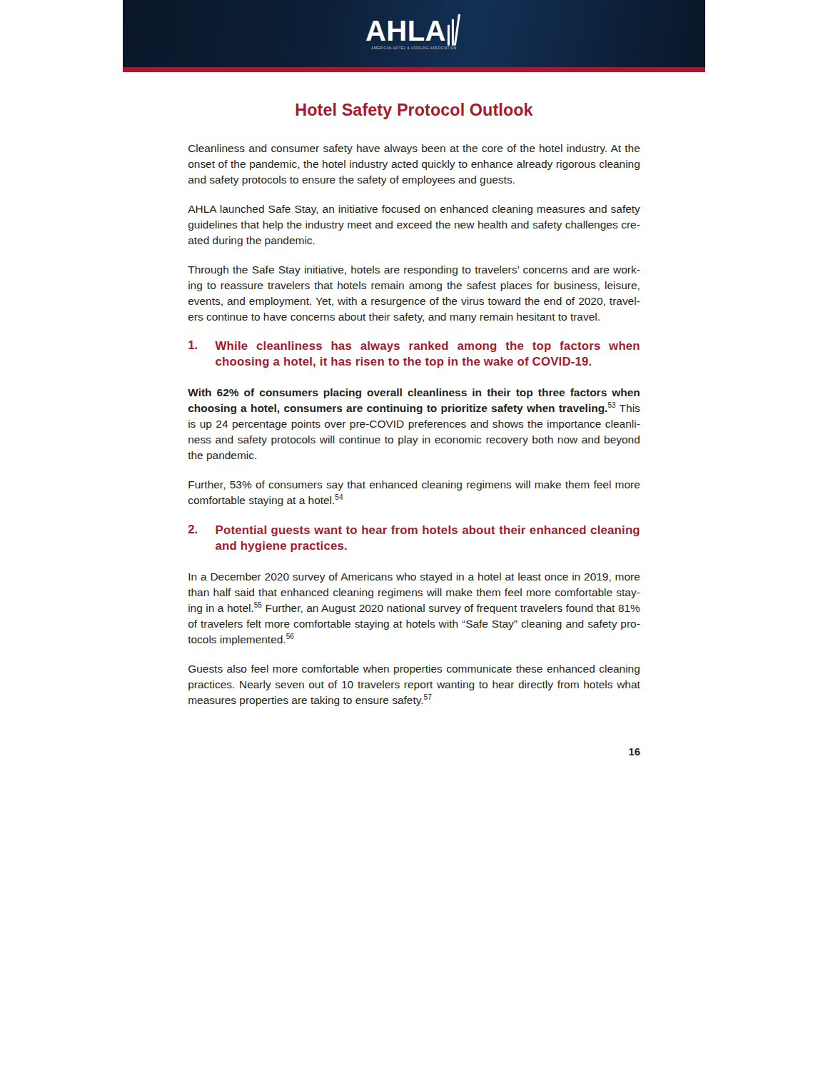AHLA
American Hotel & Lodging Association
Hotel Safety Protocol Outlook
Cleanliness and consumer safety have always been at the core of the hotel industry. At the onset of the pandemic, the hotel industry acted quickly to enhance already rigorous cleaning and safety protocols to ensure the safety of employees and guests.
AHLA launched Safe Stay, an initiative focused on enhanced cleaning measures and safety guidelines that help the industry meet and exceed the new health and safety challenges created during the pandemic.
Through the Safe Stay initiative, hotels are responding to travelers’ concerns and are working to reassure travelers that hotels remain among the safest places for business, leisure, events, and employment. Yet, with a resurgence of the virus toward the end of 2020, travelers continue to have concerns about their safety, and many remain hesitant to travel.
1.
While cleanliness has always ranked among the top factors when choosing a hotel, it has risen to the top in the wake of COVID-19.
With 62% of consumers placing overall cleanliness in their top three factors when choosing a hotel, consumers are continuing to prioritize safety when traveling.53 This is up 24 percentage points over pre-COVID preferences and shows the importance cleanliness and safety protocols will continue to play in economic recovery both now and beyond the pandemic.
Further, 53% of consumers say that enhanced cleaning regimens will make them feel more comfortable staying at a hotel.54
2.
Potential guests want to hear from hotels about their enhanced cleaning and hygiene practices.
In a December 2020 survey of Americans who stayed in a hotel at least once in 2019, more than half said that enhanced cleaning regimens will make them feel more comfortable staying in a hotel.55 Further, an August 2020 national survey of frequent travelers found that 81% of travelers felt more comfortable staying at hotels with “Safe Stay” cleaning and safety protocols implemented.56
Guests also feel more comfortable when properties communicate these enhanced cleaning practices. Nearly seven out of 10 travelers report wanting to hear directly from hotels what measures properties are taking to ensure safety.57
16